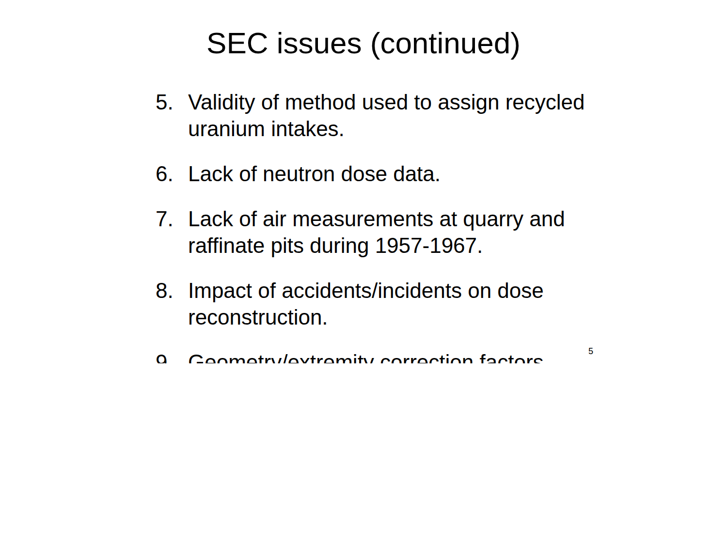SEC issues (continued)
Validity of method used to assign recycled uranium intakes.
Lack of neutron dose data.
Lack of air measurements at quarry and raffinate pits during 1957-1967.
Impact of accidents/incidents on dose reconstruction.
Geometry/extremity correction factors.
5